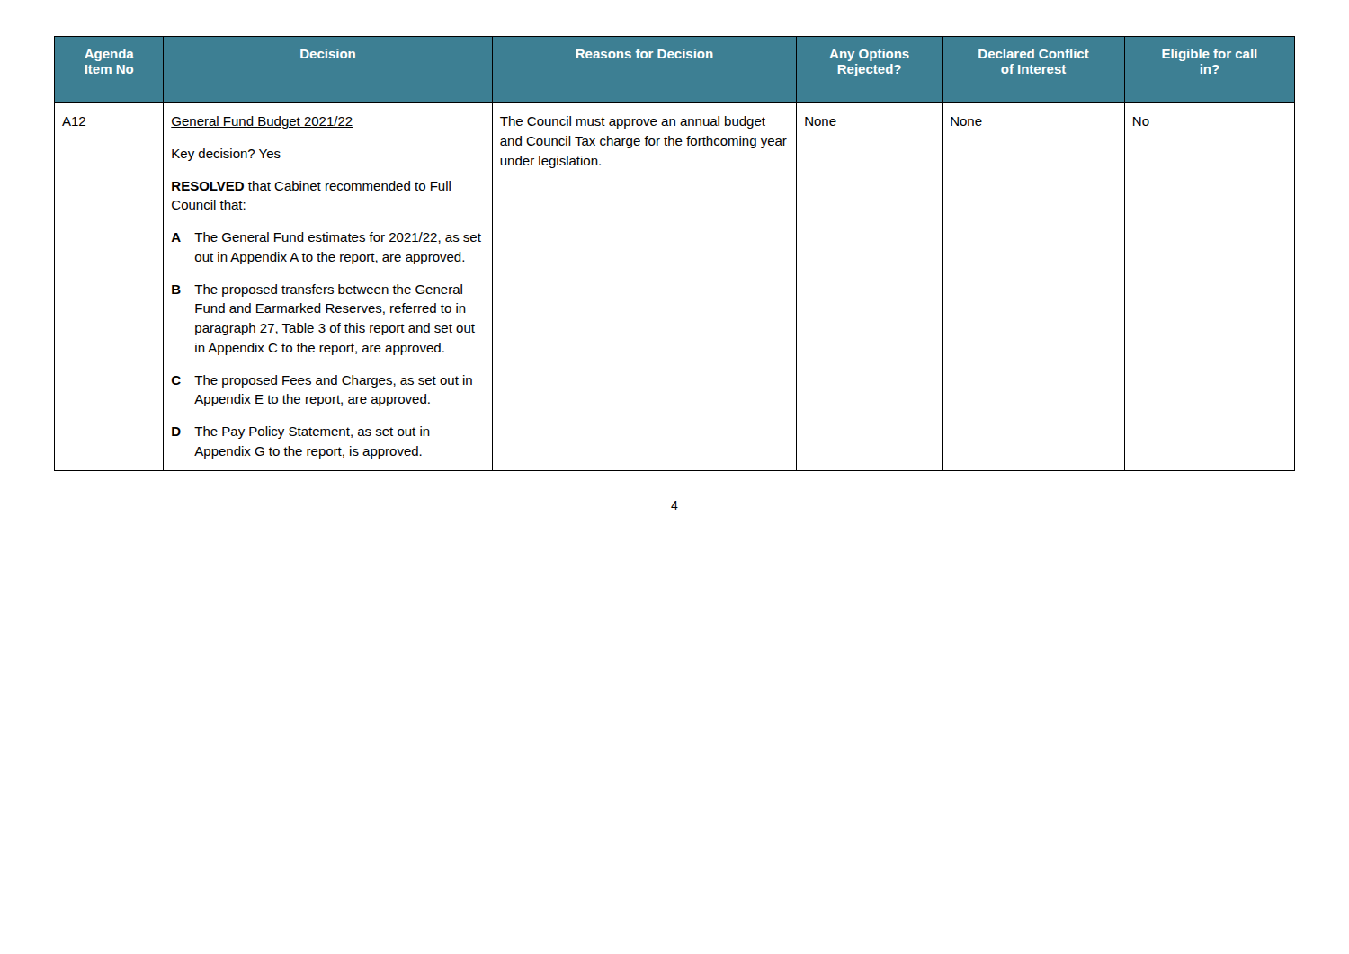| Agenda Item No | Decision | Reasons for Decision | Any Options Rejected? | Declared Conflict of Interest | Eligible for call in? |
| --- | --- | --- | --- | --- | --- |
| A12 | General Fund Budget 2021/22 Key decision? Yes RESOLVED that Cabinet recommended to Full Council that: A The General Fund estimates for 2021/22, as set out in Appendix A to the report, are approved. B The proposed transfers between the General Fund and Earmarked Reserves, referred to in paragraph 27, Table 3 of this report and set out in Appendix C to the report, are approved. C The proposed Fees and Charges, as set out in Appendix E to the report, are approved. D The Pay Policy Statement, as set out in Appendix G to the report, is approved. | The Council must approve an annual budget and Council Tax charge for the forthcoming year under legislation. | None | None | No |
4